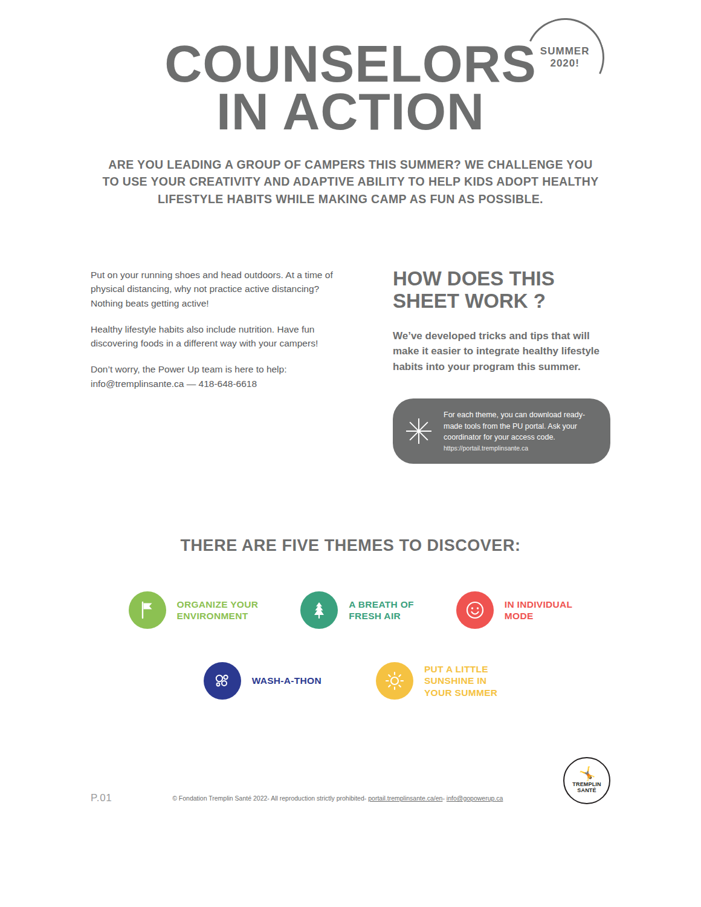SUMMER
2020!
Counselors
in Action
Are you leading a group of campers this summer? We challenge you to use your creativity and adaptive ability to help kids adopt healthy lifestyle habits while making camp as fun as possible.
Put on your running shoes and head outdoors. At a time of physical distancing, why not practice active distancing? Nothing beats getting active!
Healthy lifestyle habits also include nutrition. Have fun discovering foods in a different way with your campers!
Don’t worry, the Power Up team is here to help:
info@tremplinsante.ca — 418-648-6618
How does this
sheet work ?
We’ve developed tricks and tips that will make it easier to integrate healthy lifestyle habits into your program this summer.
For each theme, you can download ready-made tools from the PU portal. Ask your coordinator for your access code. https://portail.tremplinsante.ca
There are five themes to discover:
Organize your
environment
A breath of
fresh air
In individual
mode
Wash-a-thon
Put a little
sunshine in
your summer
P.01
© Fondation Tremplin Santé 2022- All reproduction strictly prohibited- portail.tremplinsante.ca/en- info@gopowerup.ca
🤸
TREMPLIN
SANTÉ